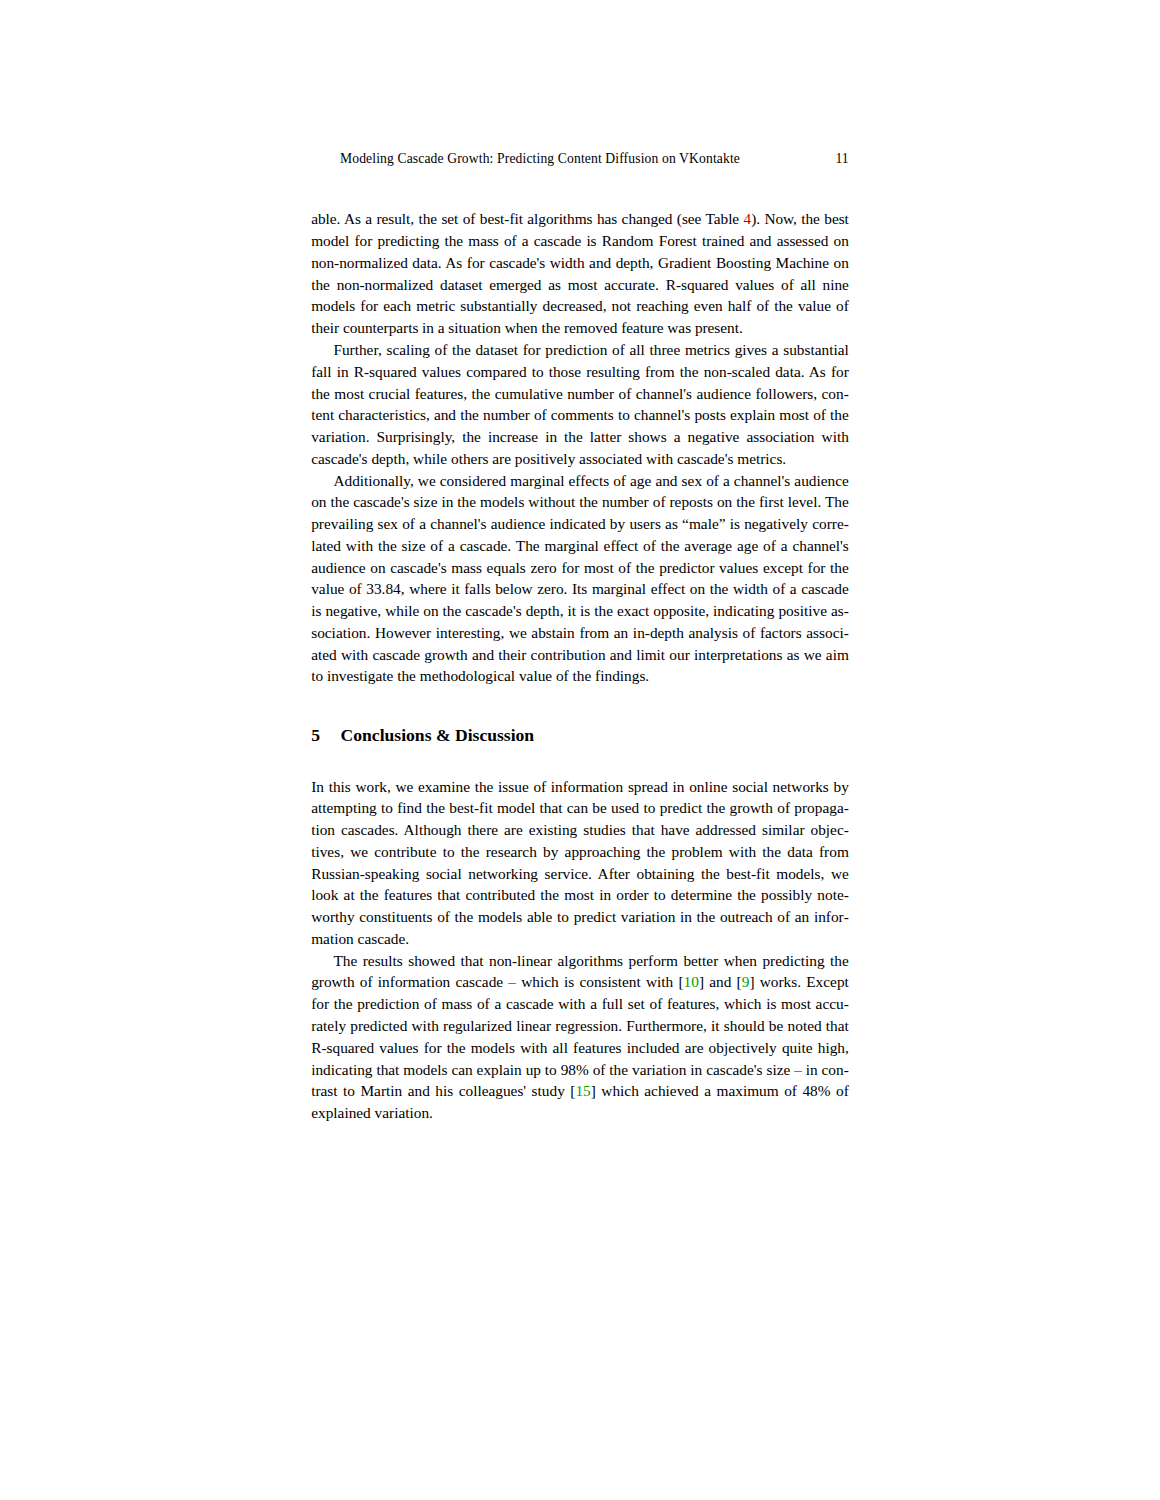Modeling Cascade Growth: Predicting Content Diffusion on VKontakte 11
able. As a result, the set of best-fit algorithms has changed (see Table 4). Now, the best model for predicting the mass of a cascade is Random Forest trained and assessed on non-normalized data. As for cascade's width and depth, Gradient Boosting Machine on the non-normalized dataset emerged as most accurate. R-squared values of all nine models for each metric substantially decreased, not reaching even half of the value of their counterparts in a situation when the removed feature was present.
Further, scaling of the dataset for prediction of all three metrics gives a substantial fall in R-squared values compared to those resulting from the non-scaled data. As for the most crucial features, the cumulative number of channel's audience followers, content characteristics, and the number of comments to channel's posts explain most of the variation. Surprisingly, the increase in the latter shows a negative association with cascade's depth, while others are positively associated with cascade's metrics.
Additionally, we considered marginal effects of age and sex of a channel's audience on the cascade's size in the models without the number of reposts on the first level. The prevailing sex of a channel's audience indicated by users as “male” is negatively correlated with the size of a cascade. The marginal effect of the average age of a channel's audience on cascade's mass equals zero for most of the predictor values except for the value of 33.84, where it falls below zero. Its marginal effect on the width of a cascade is negative, while on the cascade's depth, it is the exact opposite, indicating positive association. However interesting, we abstain from an in-depth analysis of factors associated with cascade growth and their contribution and limit our interpretations as we aim to investigate the methodological value of the findings.
5 Conclusions & Discussion
In this work, we examine the issue of information spread in online social networks by attempting to find the best-fit model that can be used to predict the growth of propagation cascades. Although there are existing studies that have addressed similar objectives, we contribute to the research by approaching the problem with the data from Russian-speaking social networking service. After obtaining the best-fit models, we look at the features that contributed the most in order to determine the possibly noteworthy constituents of the models able to predict variation in the outreach of an information cascade.
The results showed that non-linear algorithms perform better when predicting the growth of information cascade – which is consistent with [10] and [9] works. Except for the prediction of mass of a cascade with a full set of features, which is most accurately predicted with regularized linear regression. Furthermore, it should be noted that R-squared values for the models with all features included are objectively quite high, indicating that models can explain up to 98% of the variation in cascade's size – in contrast to Martin and his colleagues' study [15] which achieved a maximum of 48% of explained variation.